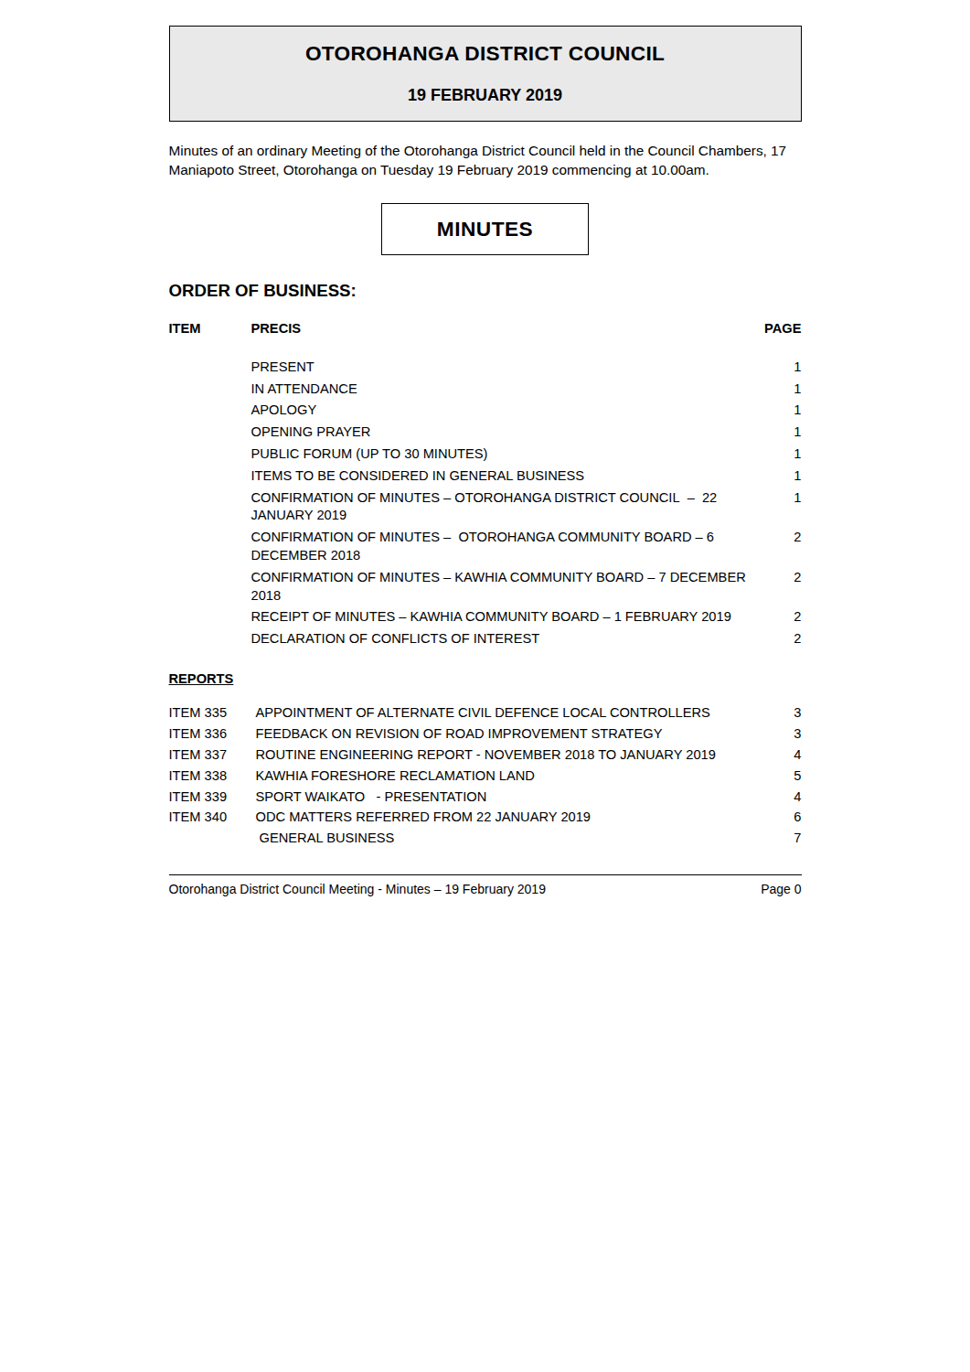OTOROHANGA DISTRICT COUNCIL
19 FEBRUARY 2019
Minutes of an ordinary Meeting of the Otorohanga District Council held in the Council Chambers, 17 Maniapoto Street, Otorohanga on Tuesday 19 February 2019 commencing at 10.00am.
MINUTES
ORDER OF BUSINESS:
| ITEM | PRECIS | | PAGE |
| | PRESENT | 1 |
| | IN ATTENDANCE | 1 |
| | APOLOGY | 1 |
| | OPENING PRAYER | 1 |
| | PUBLIC FORUM (UP TO 30 MINUTES) | 1 |
| | ITEMS TO BE CONSIDERED IN GENERAL BUSINESS | 1 |
| | CONFIRMATION OF MINUTES – OTOROHANGA DISTRICT COUNCIL – 22 JANUARY 2019 | 1 |
| | CONFIRMATION OF MINUTES – OTOROHANGA COMMUNITY BOARD – 6 DECEMBER 2018 | 2 |
| | CONFIRMATION OF MINUTES – KAWHIA COMMUNITY BOARD – 7 DECEMBER 2018 | 2 |
| | RECEIPT OF MINUTES – KAWHIA COMMUNITY BOARD – 1 FEBRUARY 2019 | 2 |
| | DECLARATION OF CONFLICTS OF INTEREST | 2 |
REPORTS
| ITEM 335 | APPOINTMENT OF ALTERNATE CIVIL DEFENCE LOCAL CONTROLLERS | 3 |
| ITEM 336 | FEEDBACK ON REVISION OF ROAD IMPROVEMENT STRATEGY | 3 |
| ITEM 337 | ROUTINE ENGINEERING REPORT - NOVEMBER 2018 TO JANUARY 2019 | 4 |
| ITEM 338 | KAWHIA FORESHORE RECLAMATION LAND | 5 |
| ITEM 339 | SPORT WAIKATO - PRESENTATION | 4 |
| ITEM 340 | ODC MATTERS REFERRED FROM 22 JANUARY 2019 | 6 |
| | GENERAL BUSINESS | 7 |
Otorohanga District Council Meeting - Minutes – 19 February 2019 Page 0